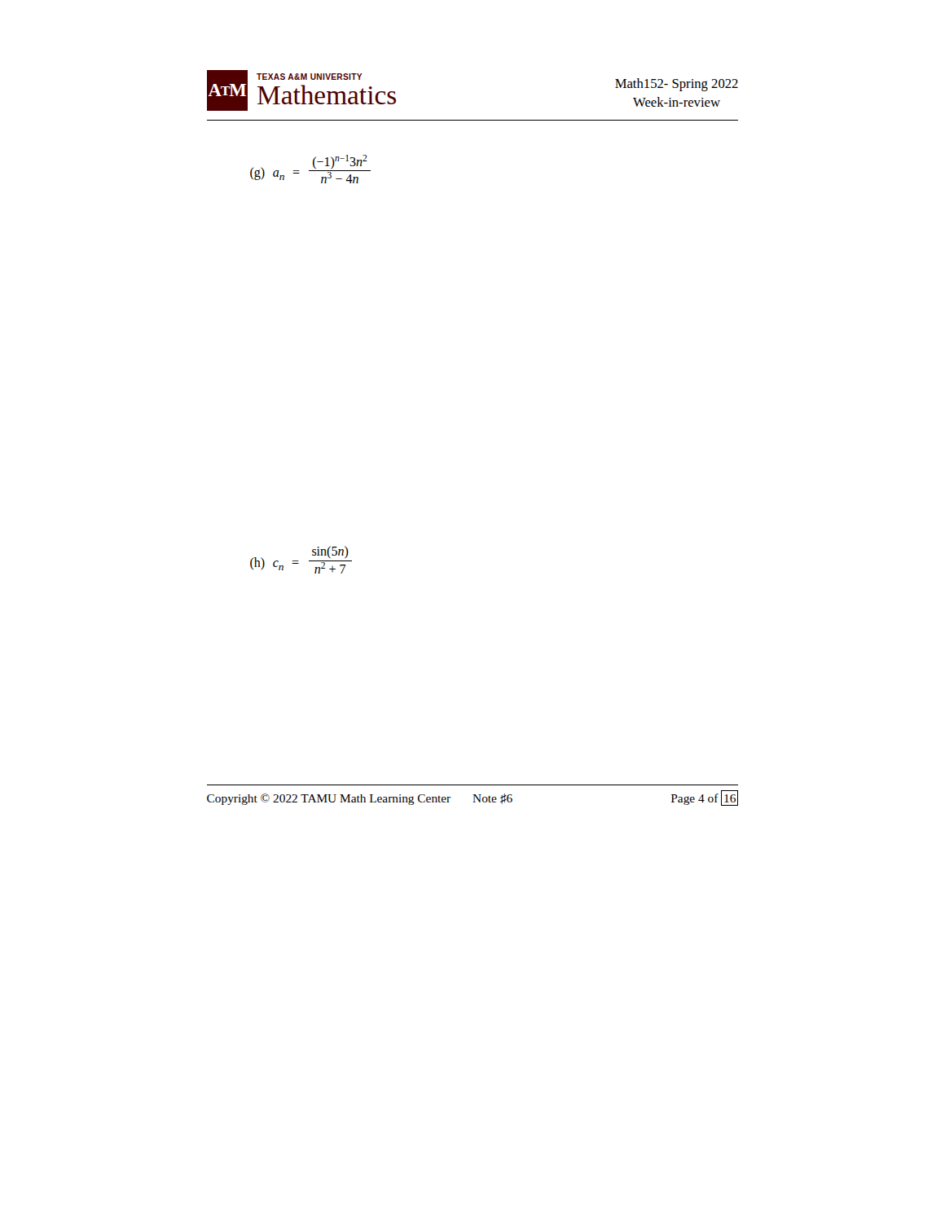ATM
TEXAS A&M UNIVERSITY Mathematics
Math152- Spring 2022
Week-in-review
(g) an = (−1)n−13n2 n3 − 4n
(h) cn = sin(5n) n2 + 7
Copyright © 2022 TAMU Math Learning CenterNote ♯6
Page 4 of 16